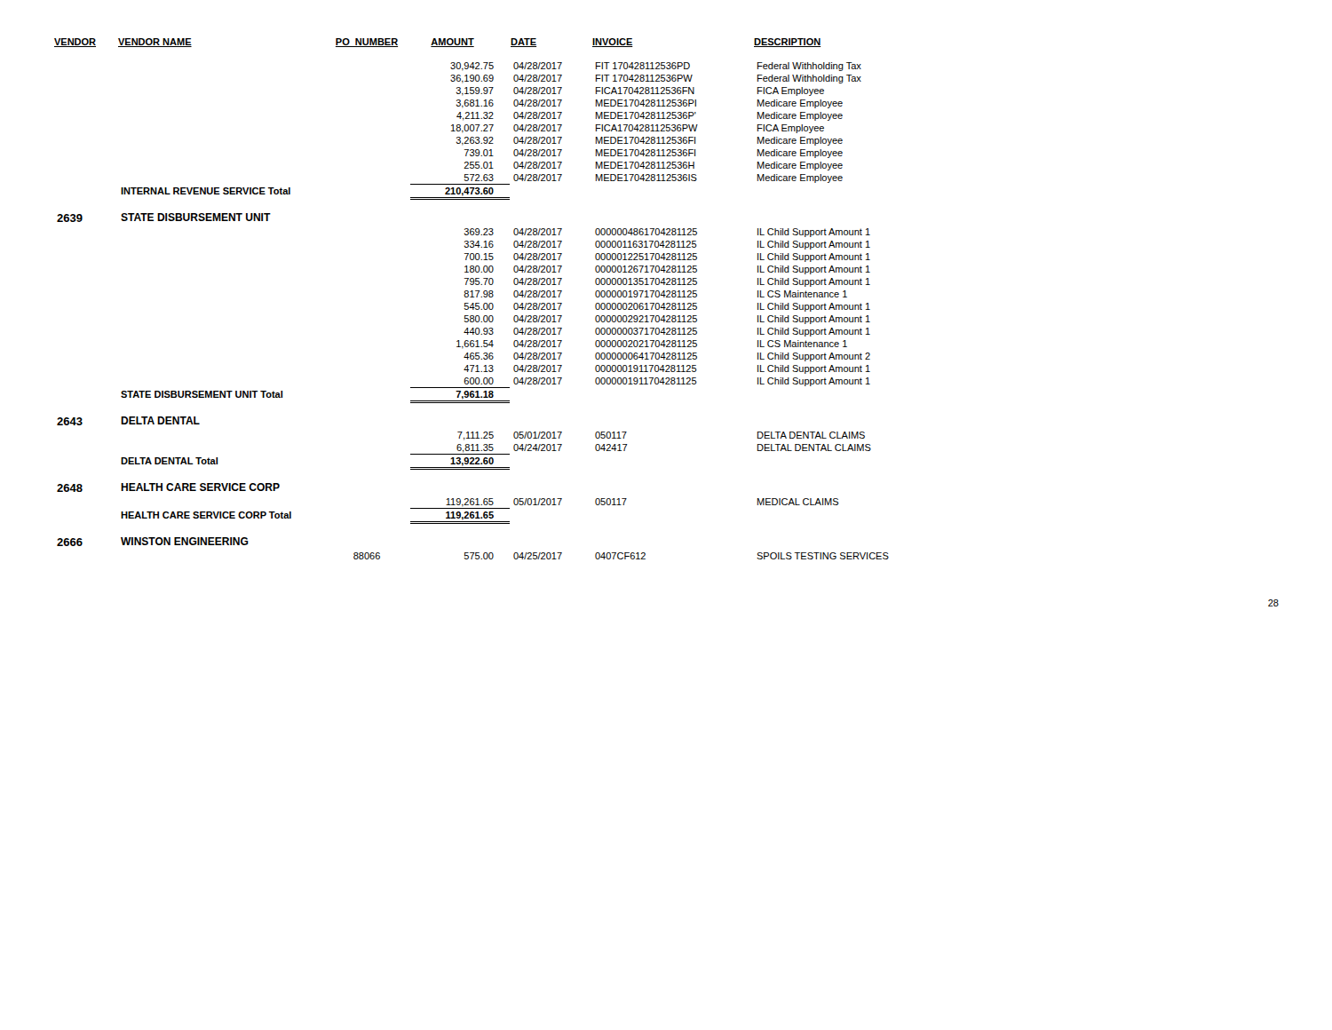| VENDOR | VENDOR NAME | PO_NUMBER | AMOUNT | DATE | INVOICE | DESCRIPTION |
| --- | --- | --- | --- | --- | --- | --- |
| | | | 30,942.75 | 04/28/2017 | FIT 170428112536PD | Federal Withholding Tax |
| | | | 36,190.69 | 04/28/2017 | FIT 170428112536PW | Federal Withholding Tax |
| | | | 3,159.97 | 04/28/2017 | FICA170428112536FN | FICA Employee |
| | | | 3,681.16 | 04/28/2017 | MEDE170428112536PI | Medicare Employee |
| | | | 4,211.32 | 04/28/2017 | MEDE170428112536P' | Medicare Employee |
| | | | 18,007.27 | 04/28/2017 | FICA170428112536PW | FICA Employee |
| | | | 3,263.92 | 04/28/2017 | MEDE170428112536FI | Medicare Employee |
| | | | 739.01 | 04/28/2017 | MEDE170428112536FI | Medicare Employee |
| | | | 255.01 | 04/28/2017 | MEDE170428112536H | Medicare Employee |
| | | | 572.63 | 04/28/2017 | MEDE170428112536IS | Medicare Employee |
| | INTERNAL REVENUE SERVICE Total | | 210,473.60 | | | |
| 2639 | STATE DISBURSEMENT UNIT | | | | | |
| | | | 369.23 | 04/28/2017 | 0000004861704281125 | IL Child Support Amount 1 |
| | | | 334.16 | 04/28/2017 | 0000011631704281125 | IL Child Support Amount 1 |
| | | | 700.15 | 04/28/2017 | 0000012251704281125 | IL Child Support Amount 1 |
| | | | 180.00 | 04/28/2017 | 0000012671704281125 | IL Child Support Amount 1 |
| | | | 795.70 | 04/28/2017 | 0000001351704281125 | IL Child Support Amount 1 |
| | | | 817.98 | 04/28/2017 | 0000001971704281125 | IL CS Maintenance 1 |
| | | | 545.00 | 04/28/2017 | 0000002061704281125 | IL Child Support Amount 1 |
| | | | 580.00 | 04/28/2017 | 0000002921704281125 | IL Child Support Amount 1 |
| | | | 440.93 | 04/28/2017 | 0000000371704281125 | IL Child Support Amount 1 |
| | | | 1,661.54 | 04/28/2017 | 0000002021704281125 | IL CS Maintenance 1 |
| | | | 465.36 | 04/28/2017 | 0000000641704281125 | IL Child Support Amount 2 |
| | | | 471.13 | 04/28/2017 | 0000001911704281125 | IL Child Support Amount 1 |
| | | | 600.00 | 04/28/2017 | 0000001911704281125 | IL Child Support Amount 1 |
| | STATE DISBURSEMENT UNIT Total | | 7,961.18 | | | |
| 2643 | DELTA DENTAL | | | | | |
| | | | 7,111.25 | 05/01/2017 | 050117 | DELTA DENTAL CLAIMS |
| | | | 6,811.35 | 04/24/2017 | 042417 | DELTAL DENTAL CLAIMS |
| | DELTA DENTAL Total | | 13,922.60 | | | |
| 2648 | HEALTH CARE SERVICE CORP | | | | | |
| | | | 119,261.65 | 05/01/2017 | 050117 | MEDICAL CLAIMS |
| | HEALTH CARE SERVICE CORP Total | | 119,261.65 | | | |
| 2666 | WINSTON ENGINEERING | | | | | |
| | | 88066 | 575.00 | 04/25/2017 | 0407CF612 | SPOILS TESTING SERVICES |
28